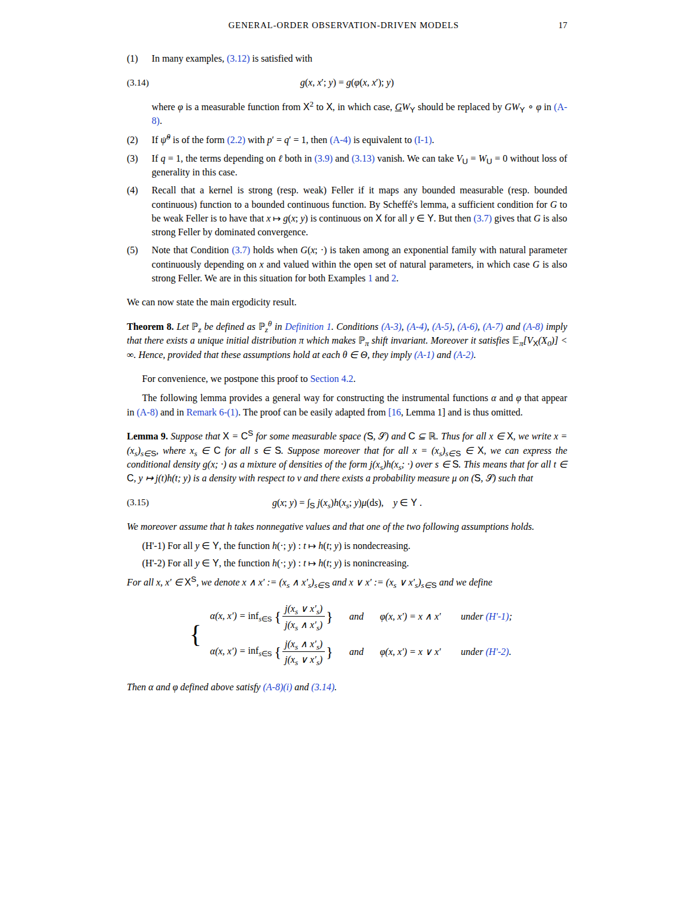GENERAL-ORDER OBSERVATION-DRIVEN MODELS 17
(1) In many examples, (3.12) is satisfied with
(3.14) g(x, x′; y) = g(φ(x, x′); y)
where φ is a measurable function from X2 to X, in which case, GWY should be replaced by GWY ∘ φ in (A-8).
(2) If ψ̃θ is of the form (2.2) with p′ = q′ = 1, then (A-4) is equivalent to (I-1).
(3) If q = 1, the terms depending on ℓ both in (3.9) and (3.13) vanish. We can take VU = WU = 0 without loss of generality in this case.
(4) Recall that a kernel is strong (resp. weak) Feller if it maps any bounded measurable (resp. bounded continuous) function to a bounded continuous function. By Scheffé's lemma, a sufficient condition for G to be weak Feller is to have that x ↦ g(x; y) is continuous on X for all y ∈ Y. But then (3.7) gives that G is also strong Feller by dominated convergence.
(5) Note that Condition (3.7) holds when G(x; ·) is taken among an exponential family with natural parameter continuously depending on x and valued within the open set of natural parameters, in which case G is also strong Feller. We are in this situation for both Examples 1 and 2.
We can now state the main ergodicity result.
Theorem 8. Let ℙz be defined as ℙzθ in Definition 1. Conditions (A-3), (A-4), (A-5), (A-6), (A-7) and (A-8) imply that there exists a unique initial distribution π which makes ℙπ shift invariant. Moreover it satisfies 𝔼π[VX(X0)] < ∞. Hence, provided that these assumptions hold at each θ ∈ Θ, they imply (A-1) and (A-2).
For convenience, we postpone this proof to Section 4.2.
The following lemma provides a general way for constructing the instrumental functions α and φ that appear in (A-8) and in Remark 6-(1). The proof can be easily adapted from [16, Lemma 1] and is thus omitted.
Lemma 9. Suppose that X = CS for some measurable space (S, 𝒮) and C ⊆ ℝ. Thus for all x ∈ X, we write x = (xs)s∈S, where xs ∈ C for all s ∈ S. Suppose moreover that for all x = (xs)s∈S ∈ X, we can express the conditional density g(x; ·) as a mixture of densities of the form j(xs)h(xs; ·) over s ∈ S. This means that for all t ∈ C, y ↦ j(t)h(t; y) is a density with respect to ν and there exists a probability measure μ on (S, 𝒮) such that
(3.15) g(x; y) = ∫S j(xs)h(xs; y)μ(ds), y ∈ Y .
We moreover assume that h takes nonnegative values and that one of the two following assumptions holds.
(H'-1) For all y ∈ Y, the function h(·; y) : t ↦ h(t; y) is nondecreasing.
(H'-2) For all y ∈ Y, the function h(·; y) : t ↦ h(t; y) is nonincreasing.
For all x, x′ ∈ XS, we denote x ∧ x′ := (xs ∧ x′s)s∈S and x ∨ x′ := (xs ∨ x′s)s∈S and we define
| { | α ( x , x ′) = inf s ∈ S { j ( x s ∨ x ′ s ) j ( x s ∧ x ′ s ) } | and | φ ( x , x ′) = x ∧ x ′ | under (H'-1) ; |
| α ( x , x ′) = inf s ∈ S { j ( x s ∧ x ′ s ) j ( x s ∨ x ′ s ) } | and | φ ( x , x ′) = x ∨ x ′ | under (H'-2) . |
Then α and φ defined above satisfy (A-8)(i) and (3.14).